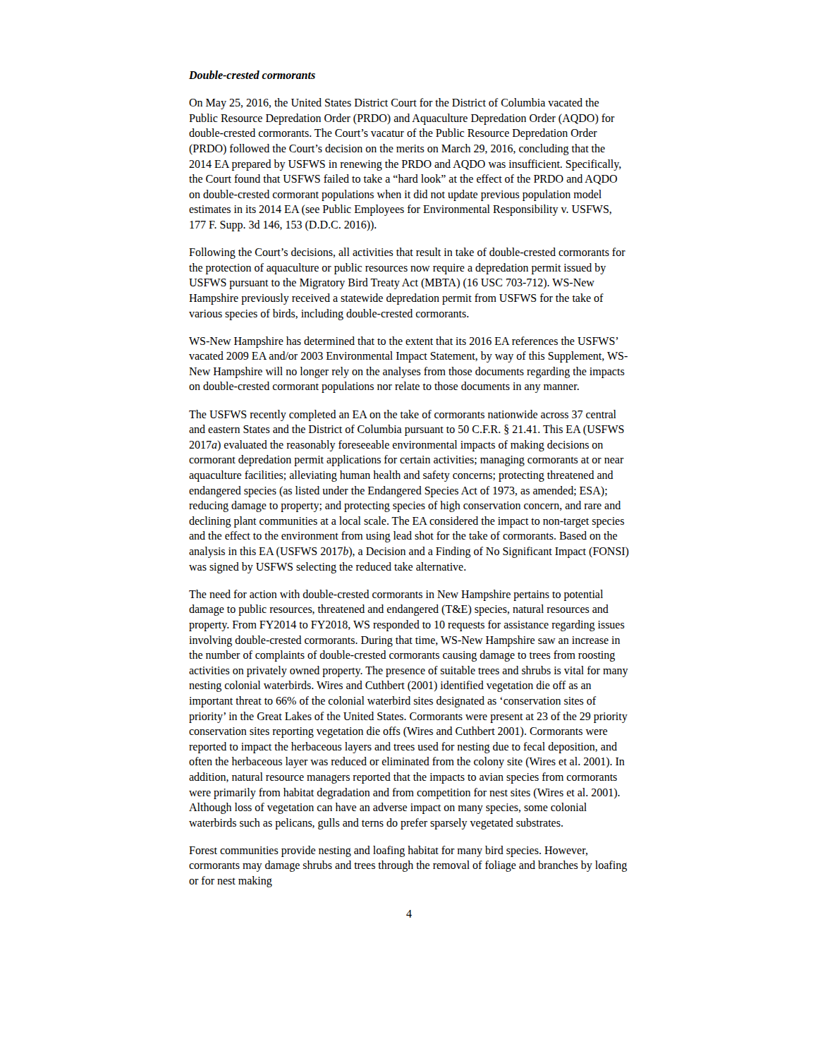Double-crested cormorants
On May 25, 2016, the United States District Court for the District of Columbia vacated the Public Resource Depredation Order (PRDO) and Aquaculture Depredation Order (AQDO) for double-crested cormorants. The Court’s vacatur of the Public Resource Depredation Order (PRDO) followed the Court’s decision on the merits on March 29, 2016, concluding that the 2014 EA prepared by USFWS in renewing the PRDO and AQDO was insufficient. Specifically, the Court found that USFWS failed to take a “hard look” at the effect of the PRDO and AQDO on double-crested cormorant populations when it did not update previous population model estimates in its 2014 EA (see Public Employees for Environmental Responsibility v. USFWS, 177 F. Supp. 3d 146, 153 (D.D.C. 2016)).
Following the Court’s decisions, all activities that result in take of double-crested cormorants for the protection of aquaculture or public resources now require a depredation permit issued by USFWS pursuant to the Migratory Bird Treaty Act (MBTA) (16 USC 703-712). WS-New Hampshire previously received a statewide depredation permit from USFWS for the take of various species of birds, including double-crested cormorants.
WS-New Hampshire has determined that to the extent that its 2016 EA references the USFWS’ vacated 2009 EA and/or 2003 Environmental Impact Statement, by way of this Supplement, WS-New Hampshire will no longer rely on the analyses from those documents regarding the impacts on double-crested cormorant populations nor relate to those documents in any manner.
The USFWS recently completed an EA on the take of cormorants nationwide across 37 central and eastern States and the District of Columbia pursuant to 50 C.F.R. § 21.41. This EA (USFWS 2017a) evaluated the reasonably foreseeable environmental impacts of making decisions on cormorant depredation permit applications for certain activities; managing cormorants at or near aquaculture facilities; alleviating human health and safety concerns; protecting threatened and endangered species (as listed under the Endangered Species Act of 1973, as amended; ESA); reducing damage to property; and protecting species of high conservation concern, and rare and declining plant communities at a local scale. The EA considered the impact to non-target species and the effect to the environment from using lead shot for the take of cormorants. Based on the analysis in this EA (USFWS 2017b), a Decision and a Finding of No Significant Impact (FONSI) was signed by USFWS selecting the reduced take alternative.
The need for action with double-crested cormorants in New Hampshire pertains to potential damage to public resources, threatened and endangered (T&E) species, natural resources and property. From FY2014 to FY2018, WS responded to 10 requests for assistance regarding issues involving double-crested cormorants. During that time, WS-New Hampshire saw an increase in the number of complaints of double-crested cormorants causing damage to trees from roosting activities on privately owned property. The presence of suitable trees and shrubs is vital for many nesting colonial waterbirds. Wires and Cuthbert (2001) identified vegetation die off as an important threat to 66% of the colonial waterbird sites designated as ‘conservation sites of priority’ in the Great Lakes of the United States. Cormorants were present at 23 of the 29 priority conservation sites reporting vegetation die offs (Wires and Cuthbert 2001). Cormorants were reported to impact the herbaceous layers and trees used for nesting due to fecal deposition, and often the herbaceous layer was reduced or eliminated from the colony site (Wires et al. 2001). In addition, natural resource managers reported that the impacts to avian species from cormorants were primarily from habitat degradation and from competition for nest sites (Wires et al. 2001). Although loss of vegetation can have an adverse impact on many species, some colonial waterbirds such as pelicans, gulls and terns do prefer sparsely vegetated substrates.
Forest communities provide nesting and loafing habitat for many bird species. However, cormorants may damage shrubs and trees through the removal of foliage and branches by loafing or for nest making
4